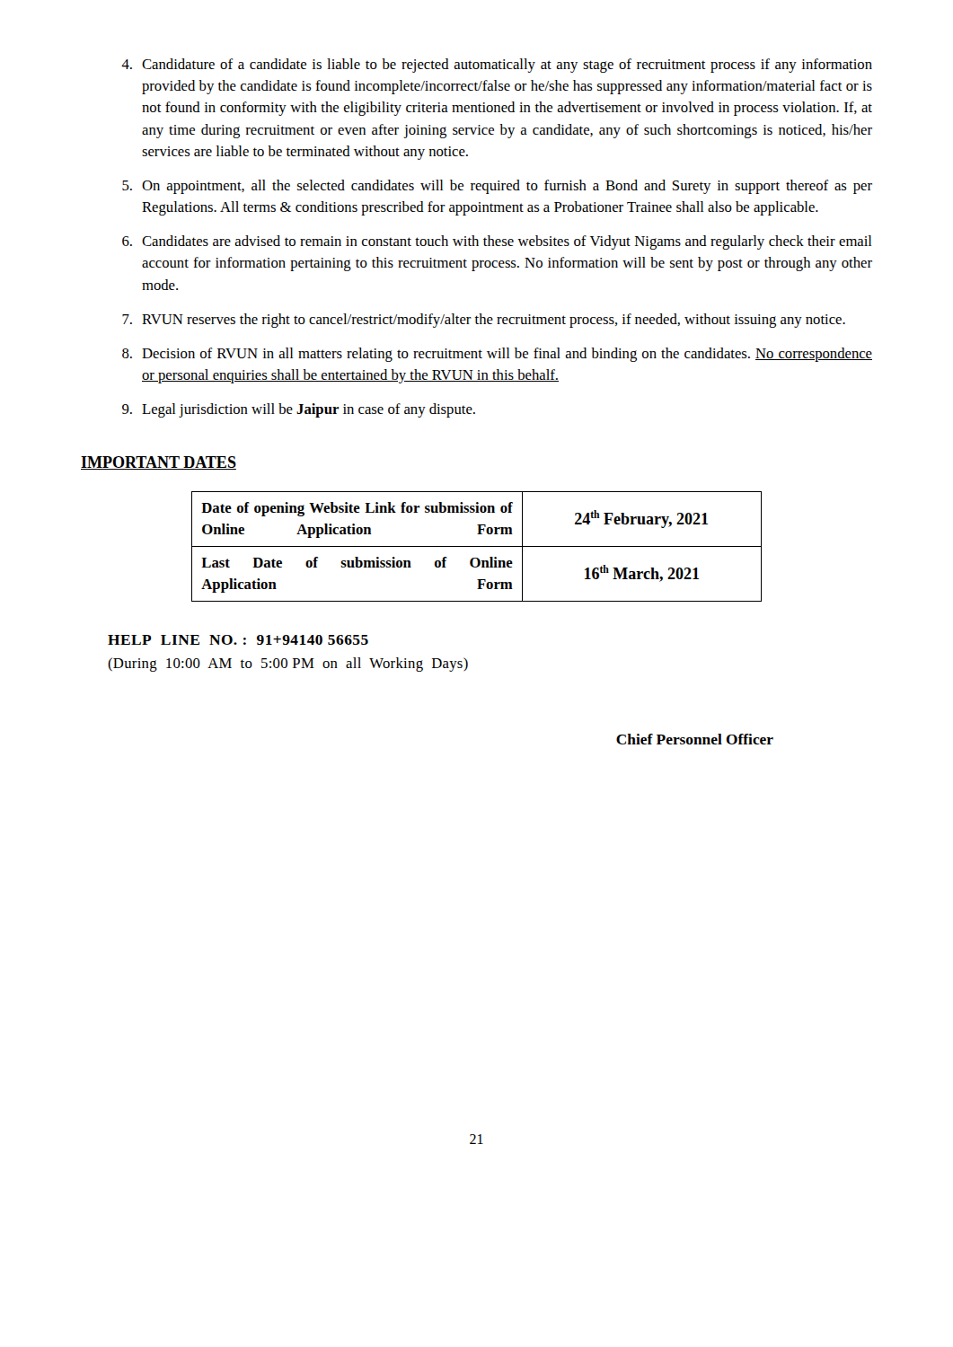Candidature of a candidate is liable to be rejected automatically at any stage of recruitment process if any information provided by the candidate is found incomplete/incorrect/false or he/she has suppressed any information/material fact or is not found in conformity with the eligibility criteria mentioned in the advertisement or involved in process violation. If, at any time during recruitment or even after joining service by a candidate, any of such shortcomings is noticed, his/her services are liable to be terminated without any notice.
On appointment, all the selected candidates will be required to furnish a Bond and Surety in support thereof as per Regulations. All terms & conditions prescribed for appointment as a Probationer Trainee shall also be applicable.
Candidates are advised to remain in constant touch with these websites of Vidyut Nigams and regularly check their email account for information pertaining to this recruitment process. No information will be sent by post or through any other mode.
RVUN reserves the right to cancel/restrict/modify/alter the recruitment process, if needed, without issuing any notice.
Decision of RVUN in all matters relating to recruitment will be final and binding on the candidates. No correspondence or personal enquiries shall be entertained by the RVUN in this behalf.
Legal jurisdiction will be Jaipur in case of any dispute.
IMPORTANT DATES
| Date of opening Website Link for submission of Online Application Form | 24 th February, 2021 |
| Last Date of submission of Online Application Form | 16 th March, 2021 |
HELP LINE NO. : 91+94140 56655
(During 10:00 AM to 5:00 PM on all Working Days)
Chief Personnel Officer
21